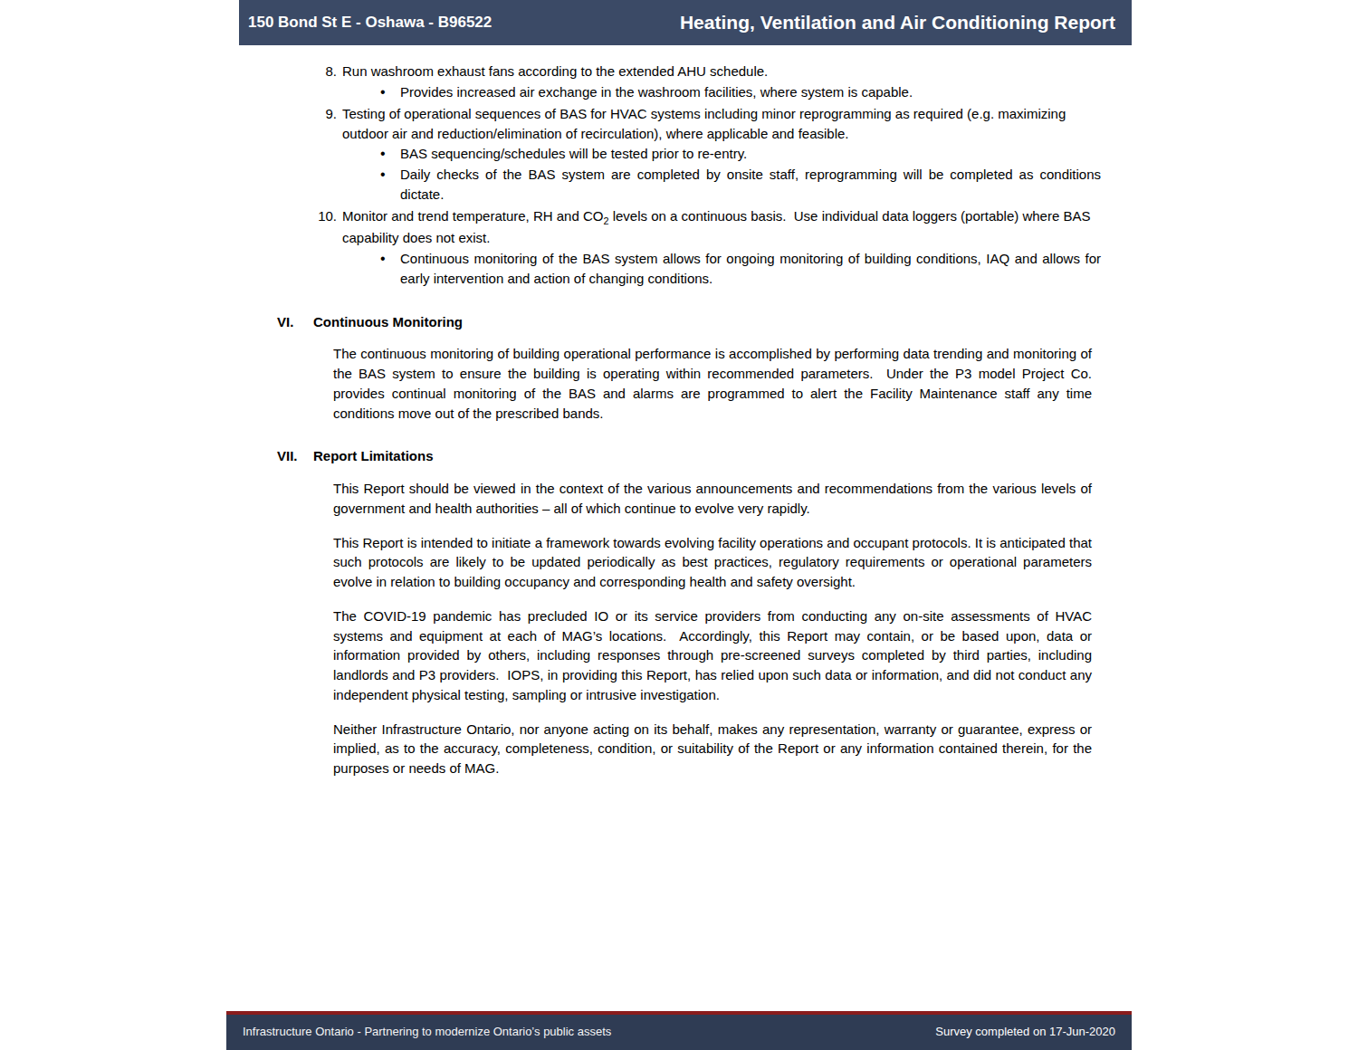150 Bond St E - Oshawa - B96522
Heating, Ventilation and Air Conditioning Report
8. Run washroom exhaust fans according to the extended AHU schedule.
Provides increased air exchange in the washroom facilities, where system is capable.
9. Testing of operational sequences of BAS for HVAC systems including minor reprogramming as required (e.g. maximizing outdoor air and reduction/elimination of recirculation), where applicable and feasible.
BAS sequencing/schedules will be tested prior to re-entry.
Daily checks of the BAS system are completed by onsite staff, reprogramming will be completed as conditions dictate.
10. Monitor and trend temperature, RH and CO2 levels on a continuous basis. Use individual data loggers (portable) where BAS capability does not exist.
Continuous monitoring of the BAS system allows for ongoing monitoring of building conditions, IAQ and allows for early intervention and action of changing conditions.
VI. Continuous Monitoring
The continuous monitoring of building operational performance is accomplished by performing data trending and monitoring of the BAS system to ensure the building is operating within recommended parameters. Under the P3 model Project Co. provides continual monitoring of the BAS and alarms are programmed to alert the Facility Maintenance staff any time conditions move out of the prescribed bands.
VII. Report Limitations
This Report should be viewed in the context of the various announcements and recommendations from the various levels of government and health authorities – all of which continue to evolve very rapidly.
This Report is intended to initiate a framework towards evolving facility operations and occupant protocols. It is anticipated that such protocols are likely to be updated periodically as best practices, regulatory requirements or operational parameters evolve in relation to building occupancy and corresponding health and safety oversight.
The COVID-19 pandemic has precluded IO or its service providers from conducting any on-site assessments of HVAC systems and equipment at each of MAG’s locations. Accordingly, this Report may contain, or be based upon, data or information provided by others, including responses through pre-screened surveys completed by third parties, including landlords and P3 providers. IOPS, in providing this Report, has relied upon such data or information, and did not conduct any independent physical testing, sampling or intrusive investigation.
Neither Infrastructure Ontario, nor anyone acting on its behalf, makes any representation, warranty or guarantee, express or implied, as to the accuracy, completeness, condition, or suitability of the Report or any information contained therein, for the purposes or needs of MAG.
Infrastructure Ontario - Partnering to modernize Ontario’s public assets
Survey completed on 17-Jun-2020